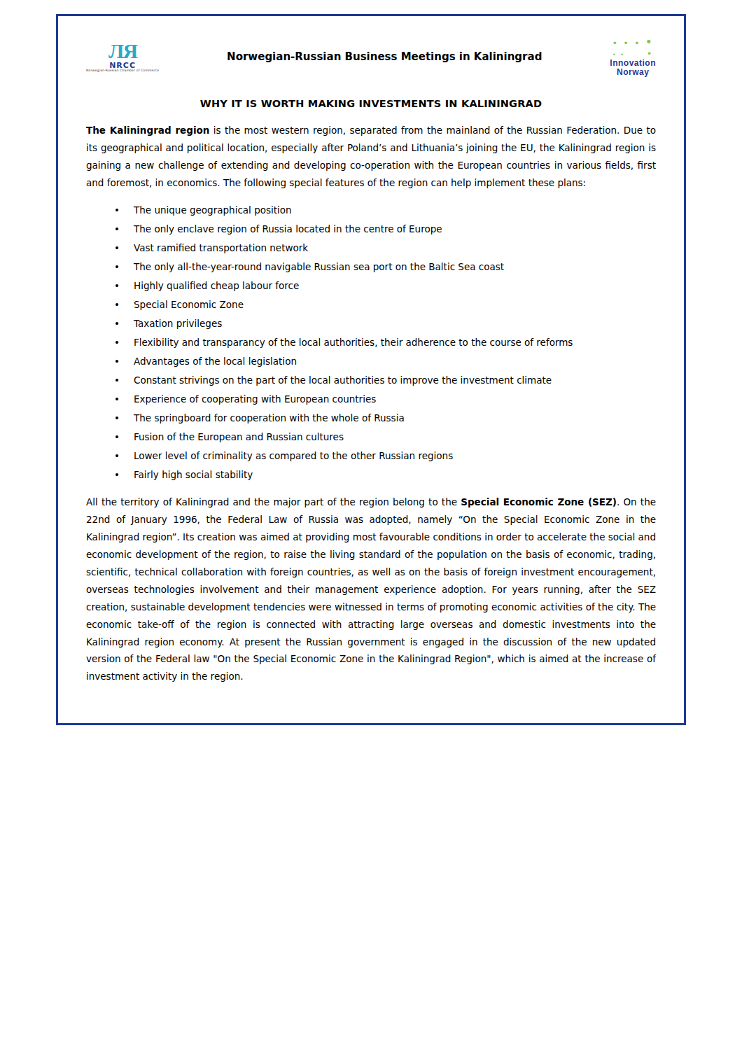ЛЯ
NRCC
Norwegian-Russian Chamber of Commerce
Norwegian-Russian Business Meetings in Kaliningrad
• • • •
• • •
Innovation
Norway
WHY IT IS WORTH MAKING INVESTMENTS IN KALININGRAD
The Kaliningrad region is the most western region, separated from the mainland of the Russian Federation. Due to its geographical and political location, especially after Poland’s and Lithuania’s joining the EU, the Kaliningrad region is gaining a new challenge of extending and developing co-operation with the European countries in various fields, first and foremost, in economics. The following special features of the region can help implement these plans:
The unique geographical position
The only enclave region of Russia located in the centre of Europe
Vast ramified transportation network
The only all-the-year-round navigable Russian sea port on the Baltic Sea coast
Highly qualified cheap labour force
Special Economic Zone
Taxation privileges
Flexibility and transparancy of the local authorities, their adherence to the course of reforms
Advantages of the local legislation
Constant strivings on the part of the local authorities to improve the investment climate
Experience of cooperating with European countries
The springboard for cooperation with the whole of Russia
Fusion of the European and Russian cultures
Lower level of criminality as compared to the other Russian regions
Fairly high social stability
All the territory of Kaliningrad and the major part of the region belong to the Special Economic Zone (SEZ). On the 22nd of January 1996, the Federal Law of Russia was adopted, namely “On the Special Economic Zone in the Kaliningrad region”. Its creation was aimed at providing most favourable conditions in order to accelerate the social and economic development of the region, to raise the living standard of the population on the basis of economic, trading, scientific, technical collaboration with foreign countries, as well as on the basis of foreign investment encouragement, overseas technologies involvement and their management experience adoption. For years running, after the SEZ creation, sustainable development tendencies were witnessed in terms of promoting economic activities of the city. The economic take-off of the region is connected with attracting large overseas and domestic investments into the Kaliningrad region economy. At present the Russian government is engaged in the discussion of the new updated version of the Federal law "On the Special Economic Zone in the Kaliningrad Region", which is aimed at the increase of investment activity in the region.